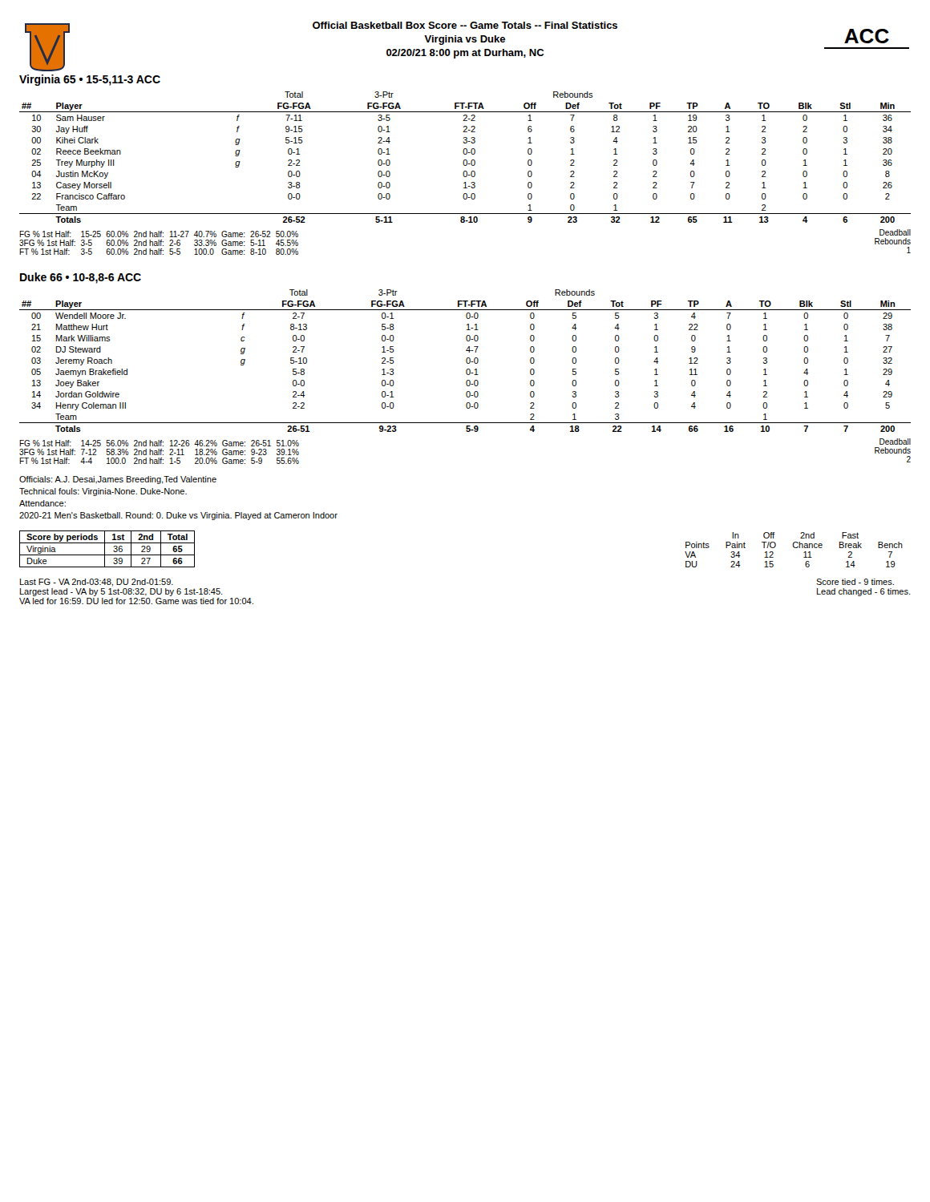ACC
Official Basketball Box Score -- Game Totals -- Final Statistics
Virginia vs Duke
02/20/21 8:00 pm at Durham, NC
Virginia 65 • 15-5,11-3 ACC
| | Total | 3-Ptr | | Rebounds | |
| --- | --- | --- | --- | --- | --- |
| ## | Player | | FG-FGA | FG-FGA | FT-FTA | Off | Def | Tot | PF | TP | A | TO | Blk | Stl | Min |
| 10 | Sam Hauser | f | 7-11 | 3-5 | 2-2 | 1 | 7 | 8 | 1 | 19 | 3 | 1 | 0 | 1 | 36 |
| 30 | Jay Huff | f | 9-15 | 0-1 | 2-2 | 6 | 6 | 12 | 3 | 20 | 1 | 2 | 2 | 0 | 34 |
| 00 | Kihei Clark | g | 5-15 | 2-4 | 3-3 | 1 | 3 | 4 | 1 | 15 | 2 | 3 | 0 | 3 | 38 |
| 02 | Reece Beekman | g | 0-1 | 0-1 | 0-0 | 0 | 1 | 1 | 3 | 0 | 2 | 2 | 0 | 1 | 20 |
| 25 | Trey Murphy III | g | 2-2 | 0-0 | 0-0 | 0 | 2 | 2 | 0 | 4 | 1 | 0 | 1 | 1 | 36 |
| 04 | Justin McKoy | | 0-0 | 0-0 | 0-0 | 0 | 2 | 2 | 2 | 0 | 0 | 2 | 0 | 0 | 8 |
| 13 | Casey Morsell | | 3-8 | 0-0 | 1-3 | 0 | 2 | 2 | 2 | 7 | 2 | 1 | 1 | 0 | 26 |
| 22 | Francisco Caffaro | | 0-0 | 0-0 | 0-0 | 0 | 0 | 0 | 0 | 0 | 0 | 0 | 0 | 0 | 2 |
| | Team | | | | | 1 | 0 | 1 | | | | 2 | | | |
| | Totals | | 26-52 | 5-11 | 8-10 | 9 | 23 | 32 | 12 | 65 | 11 | 13 | 4 | 6 | 200 |
| FG % 1st Half: | 15-25 | 60.0% | 2nd half: | 11-27 | 40.7% | Game: | 26-52 | 50.0% |
| 3FG % 1st Half: | 3-5 | 60.0% | 2nd half: | 2-6 | 33.3% | Game: | 5-11 | 45.5% |
| FT % 1st Half: | 3-5 | 60.0% | 2nd half: | 5-5 | 100.0 | Game: | 8-10 | 80.0% |
Deadball
Rebounds
1
Duke 66 • 10-8,8-6 ACC
| | Total | 3-Ptr | | Rebounds | |
| --- | --- | --- | --- | --- | --- |
| ## | Player | | FG-FGA | FG-FGA | FT-FTA | Off | Def | Tot | PF | TP | A | TO | Blk | Stl | Min |
| 00 | Wendell Moore Jr. | f | 2-7 | 0-1 | 0-0 | 0 | 5 | 5 | 3 | 4 | 7 | 1 | 0 | 0 | 29 |
| 21 | Matthew Hurt | f | 8-13 | 5-8 | 1-1 | 0 | 4 | 4 | 1 | 22 | 0 | 1 | 1 | 0 | 38 |
| 15 | Mark Williams | c | 0-0 | 0-0 | 0-0 | 0 | 0 | 0 | 0 | 0 | 1 | 0 | 0 | 1 | 7 |
| 02 | DJ Steward | g | 2-7 | 1-5 | 4-7 | 0 | 0 | 0 | 1 | 9 | 1 | 0 | 0 | 1 | 27 |
| 03 | Jeremy Roach | g | 5-10 | 2-5 | 0-0 | 0 | 0 | 0 | 4 | 12 | 3 | 3 | 0 | 0 | 32 |
| 05 | Jaemyn Brakefield | | 5-8 | 1-3 | 0-1 | 0 | 5 | 5 | 1 | 11 | 0 | 1 | 4 | 1 | 29 |
| 13 | Joey Baker | | 0-0 | 0-0 | 0-0 | 0 | 0 | 0 | 1 | 0 | 0 | 1 | 0 | 0 | 4 |
| 14 | Jordan Goldwire | | 2-4 | 0-1 | 0-0 | 0 | 3 | 3 | 3 | 4 | 4 | 2 | 1 | 4 | 29 |
| 34 | Henry Coleman III | | 2-2 | 0-0 | 0-0 | 2 | 0 | 2 | 0 | 4 | 0 | 0 | 1 | 0 | 5 |
| | Team | | | | | 2 | 1 | 3 | | | | 1 | | | |
| | Totals | | 26-51 | 9-23 | 5-9 | 4 | 18 | 22 | 14 | 66 | 16 | 10 | 7 | 7 | 200 |
| FG % 1st Half: | 14-25 | 56.0% | 2nd half: | 12-26 | 46.2% | Game: | 26-51 | 51.0% |
| 3FG % 1st Half: | 7-12 | 58.3% | 2nd half: | 2-11 | 18.2% | Game: | 9-23 | 39.1% |
| FT % 1st Half: | 4-4 | 100.0 | 2nd half: | 1-5 | 20.0% | Game: | 5-9 | 55.6% |
Deadball
Rebounds
2
Officials: A.J. Desai,James Breeding,Ted Valentine
Technical fouls: Virginia-None. Duke-None.
Attendance:
2020-21 Men's Basketball. Round: 0. Duke vs Virginia. Played at Cameron Indoor
| Score by periods | 1st | 2nd | Total |
| --- | --- | --- | --- |
| Virginia | 36 | 29 | 65 |
| Duke | 39 | 27 | 66 |
| | In | Off | 2nd | Fast | |
| --- | --- | --- | --- | --- | --- |
| Points | Paint | T/O | Chance | Break | Bench |
| VA | 34 | 12 | 11 | 2 | 7 |
| DU | 24 | 15 | 6 | 14 | 19 |
Score tied - 9 times.
Lead changed - 6 times.
Last FG - VA 2nd-03:48, DU 2nd-01:59.
Largest lead - VA by 5 1st-08:32, DU by 6 1st-18:45.
VA led for 16:59. DU led for 12:50. Game was tied for 10:04.